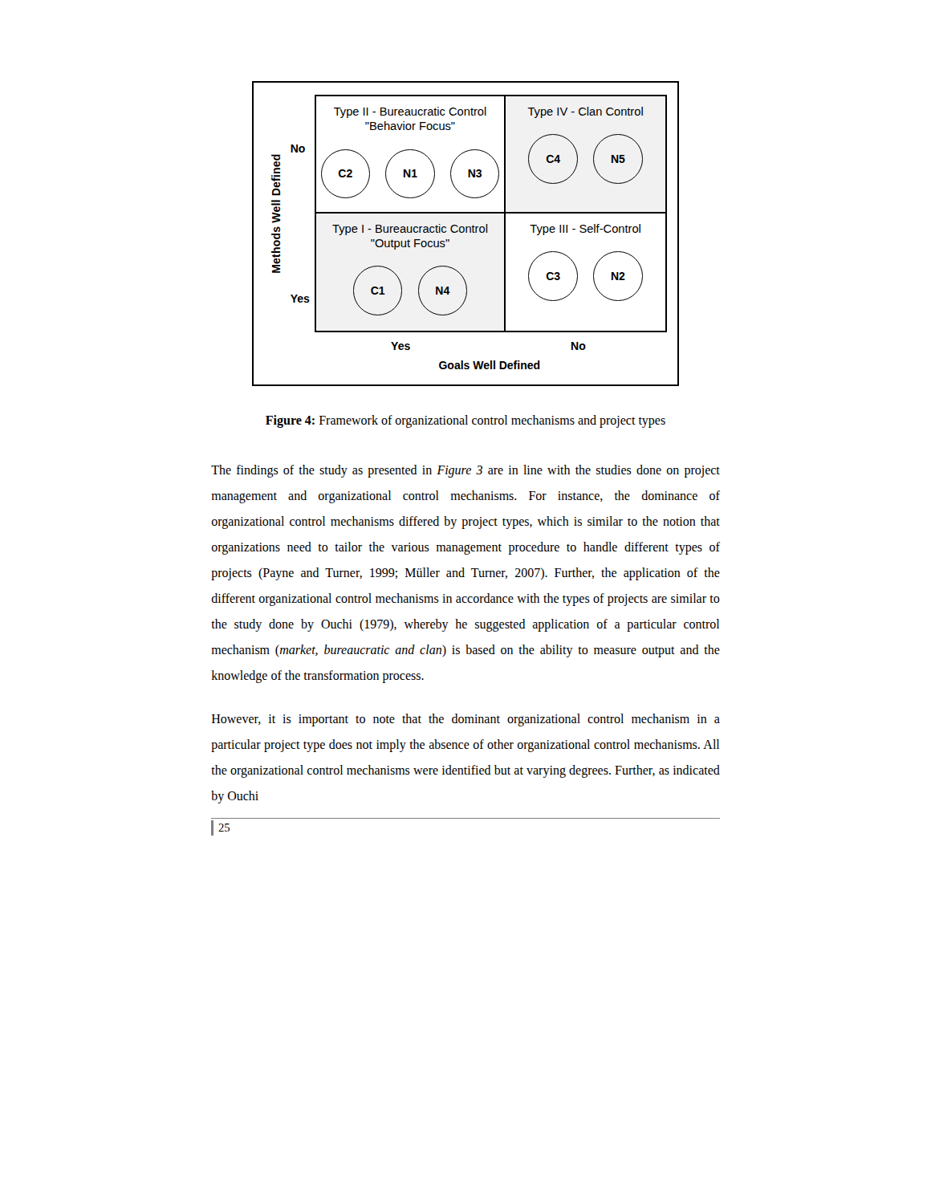Methods Well Defined
No Yes
Type II - Bureaucratic Control
"Behavior Focus"
C2
N1
N3
Type IV - Clan Control
C4
N5
Type I - Bureaucractic Control
"Output Focus"
C1
N4
Type III - Self-Control
C3
N2
Yes No
Goals Well Defined
Figure 4: Framework of organizational control mechanisms and project types
The findings of the study as presented in Figure 3 are in line with the studies done on project management and organizational control mechanisms. For instance, the dominance of organizational control mechanisms differed by project types, which is similar to the notion that organizations need to tailor the various management procedure to handle different types of projects (Payne and Turner, 1999; Müller and Turner, 2007). Further, the application of the different organizational control mechanisms in accordance with the types of projects are similar to the study done by Ouchi (1979), whereby he suggested application of a particular control mechanism (market, bureaucratic and clan) is based on the ability to measure output and the knowledge of the transformation process.
However, it is important to note that the dominant organizational control mechanism in a particular project type does not imply the absence of other organizational control mechanisms. All the organizational control mechanisms were identified but at varying degrees. Further, as indicated by Ouchi
25